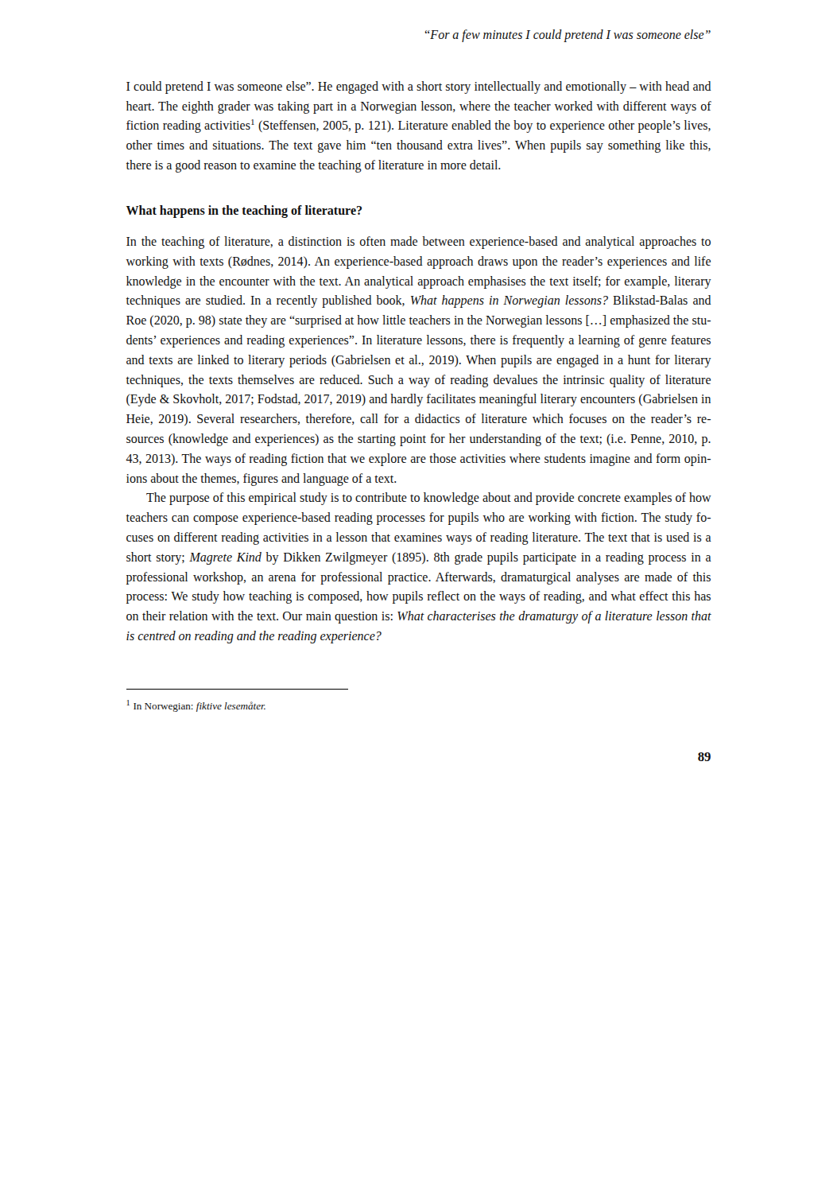“For a few minutes I could pretend I was someone else”
I could pretend I was someone else”. He engaged with a short story intellectually and emotionally – with head and heart. The eighth grader was taking part in a Norwegian lesson, where the teacher worked with different ways of fiction reading activities1 (Steffensen, 2005, p. 121). Literature enabled the boy to experience other people’s lives, other times and situations. The text gave him “ten thousand extra lives”. When pupils say something like this, there is a good reason to examine the teaching of literature in more detail.
What happens in the teaching of literature?
In the teaching of literature, a distinction is often made between experience-based and analytical approaches to working with texts (Rødnes, 2014). An experience-based approach draws upon the reader’s experiences and life knowledge in the encounter with the text. An analytical approach emphasises the text itself; for example, literary techniques are studied. In a recently published book, What happens in Norwegian lessons? Blikstad-Balas and Roe (2020, p. 98) state they are “surprised at how little teachers in the Norwegian lessons […] emphasized the students’ experiences and reading experiences”. In literature lessons, there is frequently a learning of genre features and texts are linked to literary periods (Gabrielsen et al., 2019). When pupils are engaged in a hunt for literary techniques, the texts themselves are reduced. Such a way of reading devalues the intrinsic quality of literature (Eyde & Skovholt, 2017; Fodstad, 2017, 2019) and hardly facilitates meaningful literary encounters (Gabrielsen in Heie, 2019). Several researchers, therefore, call for a didactics of literature which focuses on the reader’s resources (knowledge and experiences) as the starting point for her understanding of the text; (i.e. Penne, 2010, p. 43, 2013). The ways of reading fiction that we explore are those activities where students imagine and form opinions about the themes, figures and language of a text.
The purpose of this empirical study is to contribute to knowledge about and provide concrete examples of how teachers can compose experience-based reading processes for pupils who are working with fiction. The study focuses on different reading activities in a lesson that examines ways of reading literature. The text that is used is a short story; Magrete Kind by Dikken Zwilgmeyer (1895). 8th grade pupils participate in a reading process in a professional workshop, an arena for professional practice. Afterwards, dramaturgical analyses are made of this process: We study how teaching is composed, how pupils reflect on the ways of reading, and what effect this has on their relation with the text. Our main question is: What characterises the dramaturgy of a literature lesson that is centred on reading and the reading experience?
1 In Norwegian: fiktive lesemåter.
89